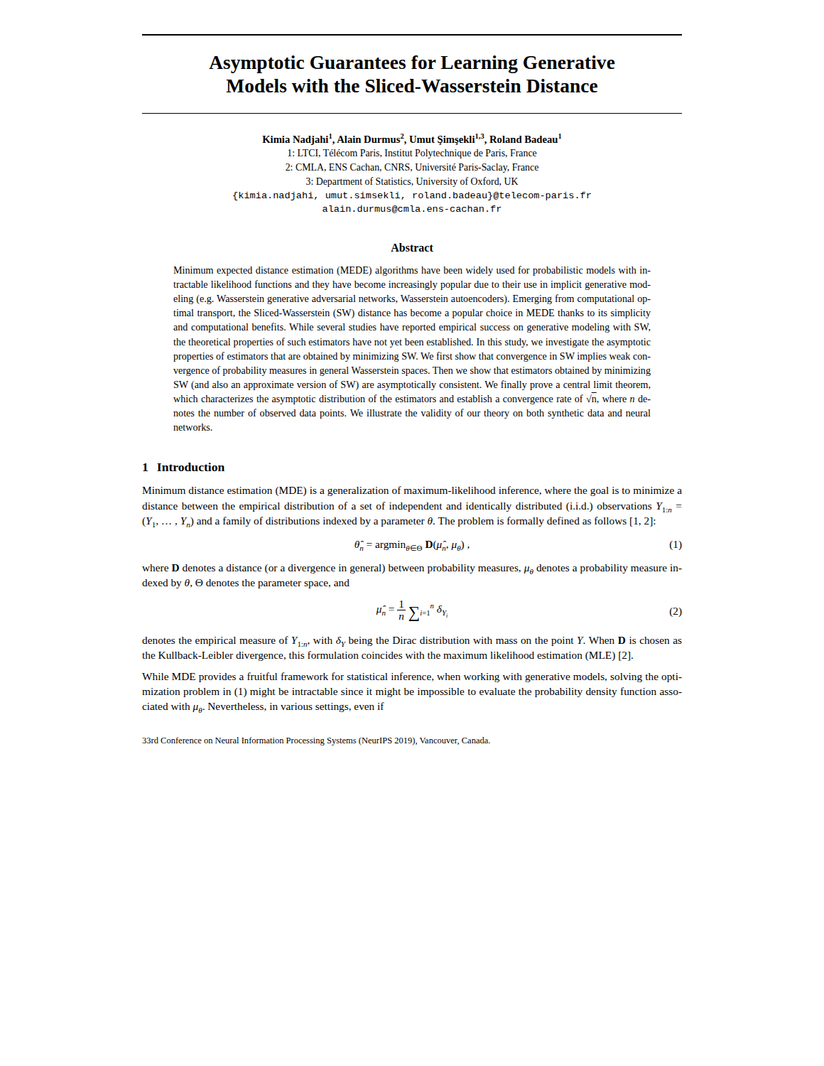Asymptotic Guarantees for Learning Generative
Models with the Sliced-Wasserstein Distance
Kimia Nadjahi1, Alain Durmus2, Umut Şimşekli1,3, Roland Badeau1
1: LTCI, Télécom Paris, Institut Polytechnique de Paris, France
2: CMLA, ENS Cachan, CNRS, Université Paris-Saclay, France
3: Department of Statistics, University of Oxford, UK
{kimia.nadjahi, umut.simsekli, roland.badeau}@telecom-paris.fr
alain.durmus@cmla.ens-cachan.fr
Abstract
Minimum expected distance estimation (MEDE) algorithms have been widely used for probabilistic models with intractable likelihood functions and they have become increasingly popular due to their use in implicit generative modeling (e.g. Wasserstein generative adversarial networks, Wasserstein autoencoders). Emerging from computational optimal transport, the Sliced-Wasserstein (SW) distance has become a popular choice in MEDE thanks to its simplicity and computational benefits. While several studies have reported empirical success on generative modeling with SW, the theoretical properties of such estimators have not yet been established. In this study, we investigate the asymptotic properties of estimators that are obtained by minimizing SW. We first show that convergence in SW implies weak convergence of probability measures in general Wasserstein spaces. Then we show that estimators obtained by minimizing SW (and also an approximate version of SW) are asymptotically consistent. We finally prove a central limit theorem, which characterizes the asymptotic distribution of the estimators and establish a convergence rate of √n, where n denotes the number of observed data points. We illustrate the validity of our theory on both synthetic data and neural networks.
1 Introduction
Minimum distance estimation (MDE) is a generalization of maximum-likelihood inference, where the goal is to minimize a distance between the empirical distribution of a set of independent and identically distributed (i.i.d.) observations Y1:n = (Y1, … , Yn) and a family of distributions indexed by a parameter θ. The problem is formally defined as follows [1, 2]:
θ̂n = argminθ∈Θ D(μ̂n, μθ) ,
(1)
where D denotes a distance (or a divergence in general) between probability measures, μθ denotes a probability measure indexed by θ, Θ denotes the parameter space, and
μ̂n = 1 n ∑i=1n δYi
(2)
denotes the empirical measure of Y1:n, with δY being the Dirac distribution with mass on the point Y. When D is chosen as the Kullback-Leibler divergence, this formulation coincides with the maximum likelihood estimation (MLE) [2].
While MDE provides a fruitful framework for statistical inference, when working with generative models, solving the optimization problem in (1) might be intractable since it might be impossible to evaluate the probability density function associated with μθ. Nevertheless, in various settings, even if
33rd Conference on Neural Information Processing Systems (NeurIPS 2019), Vancouver, Canada.